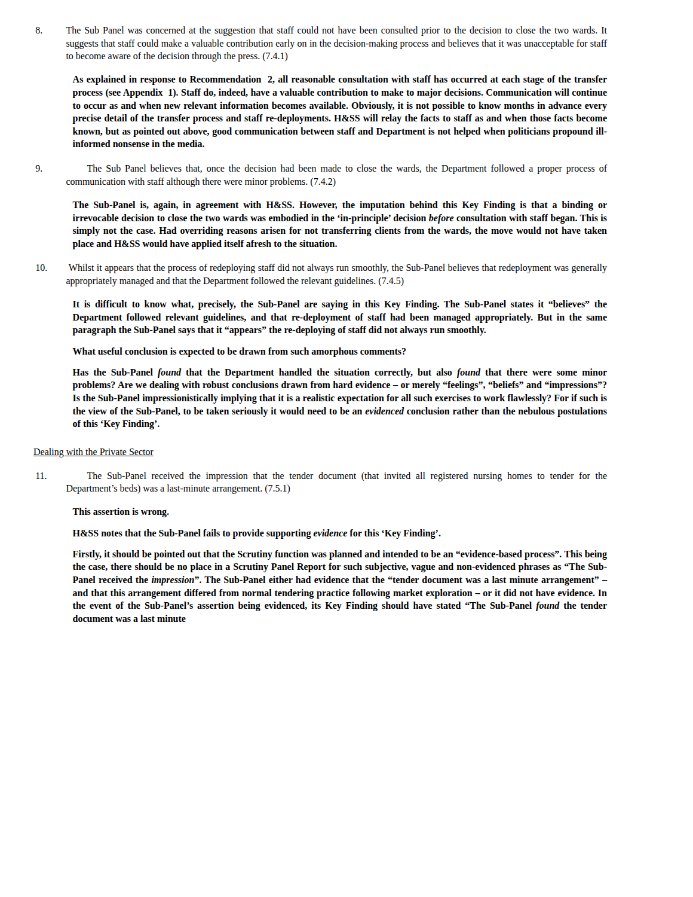8.
The Sub Panel was concerned at the suggestion that staff could not have been consulted prior to the decision to close the two wards. It suggests that staff could make a valuable contribution early on in the decision-making process and believes that it was unacceptable for staff to become aware of the decision through the press. (7.4.1)
As explained in response to Recommendation 2, all reasonable consultation with staff has occurred at each stage of the transfer process (see Appendix 1). Staff do, indeed, have a valuable contribution to make to major decisions. Communication will continue to occur as and when new relevant information becomes available. Obviously, it is not possible to know months in advance every precise detail of the transfer process and staff re-deployments. H&SS will relay the facts to staff as and when those facts become known, but as pointed out above, good communication between staff and Department is not helped when politicians propound ill-informed nonsense in the media.
9.
The Sub Panel believes that, once the decision had been made to close the wards, the Department followed a proper process of communication with staff although there were minor problems. (7.4.2)
The Sub-Panel is, again, in agreement with H&SS. However, the imputation behind this Key Finding is that a binding or irrevocable decision to close the two wards was embodied in the ‘in-principle’ decision before consultation with staff began. This is simply not the case. Had overriding reasons arisen for not transferring clients from the wards, the move would not have taken place and H&SS would have applied itself afresh to the situation.
10.
Whilst it appears that the process of redeploying staff did not always run smoothly, the Sub-Panel believes that redeployment was generally appropriately managed and that the Department followed the relevant guidelines. (7.4.5)
It is difficult to know what, precisely, the Sub-Panel are saying in this Key Finding. The Sub-Panel states it “believes” the Department followed relevant guidelines, and that re-deployment of staff had been managed appropriately. But in the same paragraph the Sub-Panel says that it “appears” the re-deploying of staff did not always run smoothly.
What useful conclusion is expected to be drawn from such amorphous comments?
Has the Sub-Panel found that the Department handled the situation correctly, but also found that there were some minor problems? Are we dealing with robust conclusions drawn from hard evidence – or merely “feelings”, “beliefs” and “impressions”? Is the Sub-Panel impressionistically implying that it is a realistic expectation for all such exercises to work flawlessly? For if such is the view of the Sub-Panel, to be taken seriously it would need to be an evidenced conclusion rather than the nebulous postulations of this ‘Key Finding’.
Dealing with the Private Sector
11.
The Sub-Panel received the impression that the tender document (that invited all registered nursing homes to tender for the Department’s beds) was a last-minute arrangement. (7.5.1)
This assertion is wrong.
H&SS notes that the Sub-Panel fails to provide supporting evidence for this ‘Key Finding’.
Firstly, it should be pointed out that the Scrutiny function was planned and intended to be an “evidence-based process”. This being the case, there should be no place in a Scrutiny Panel Report for such subjective, vague and non-evidenced phrases as “The Sub-Panel received the impression”. The Sub-Panel either had evidence that the “tender document was a last minute arrangement” – and that this arrangement differed from normal tendering practice following market exploration – or it did not have evidence. In the event of the Sub-Panel’s assertion being evidenced, its Key Finding should have stated “The Sub-Panel found the tender document was a last minute